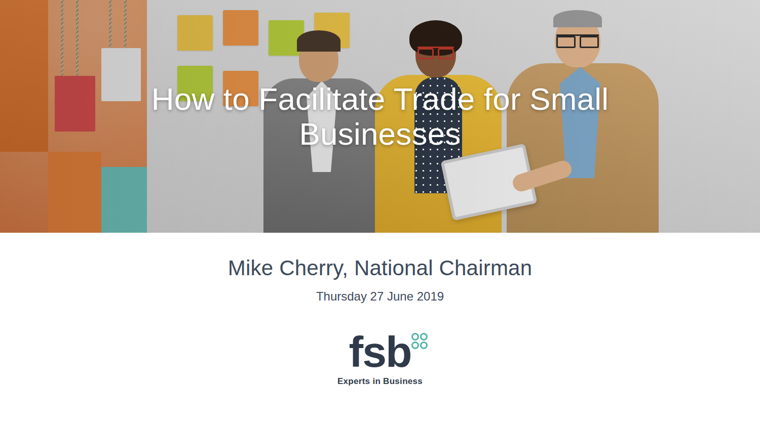How to Facilitate Trade for Small Businesses
Mike Cherry, National Chairman
Thursday 27 June 2019
fsb
Experts in Business